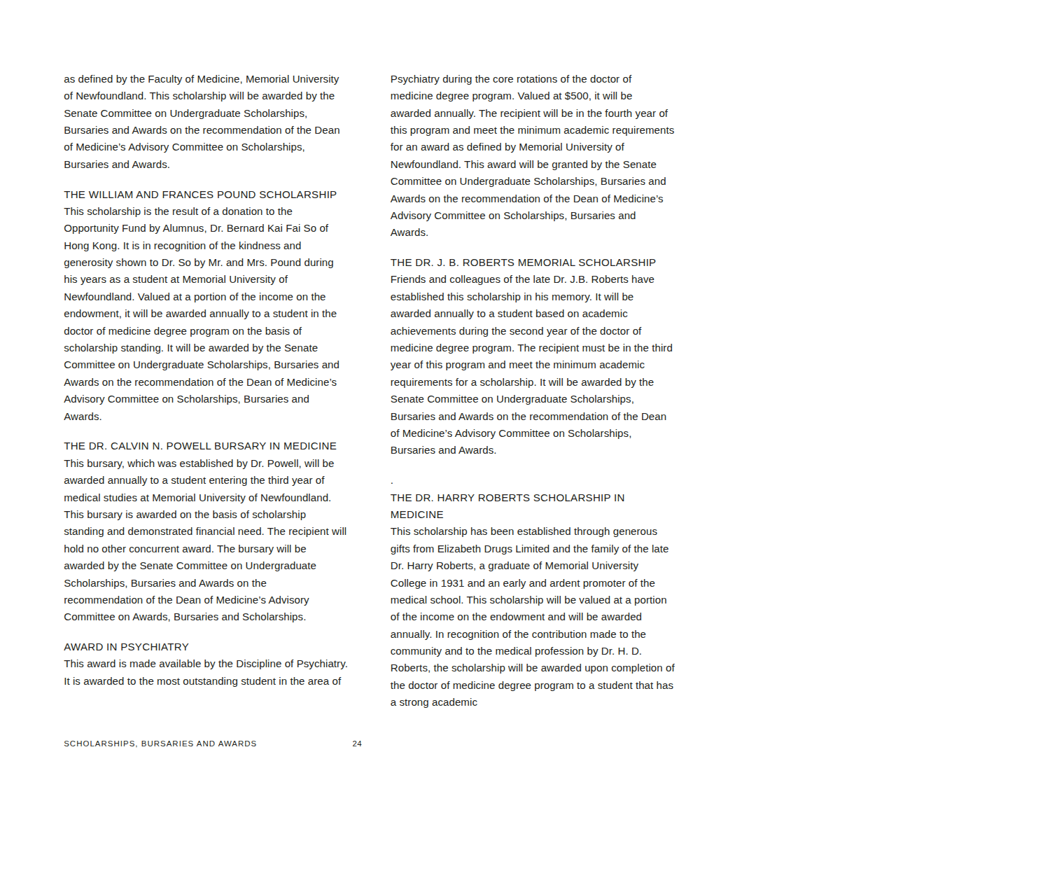as defined by the Faculty of Medicine, Memorial University of Newfoundland. This scholarship will be awarded by the Senate Committee on Undergraduate Scholarships, Bursaries and Awards on the recommendation of the Dean of Medicine’s Advisory Committee on Scholarships, Bursaries and Awards.
The William and Frances Pound Scholarship
This scholarship is the result of a donation to the Opportunity Fund by Alumnus, Dr. Bernard Kai Fai So of Hong Kong. It is in recognition of the kindness and generosity shown to Dr. So by Mr. and Mrs. Pound during his years as a student at Memorial University of Newfoundland. Valued at a portion of the income on the endowment, it will be awarded annually to a student in the doctor of medicine degree program on the basis of scholarship standing. It will be awarded by the Senate Committee on Undergraduate Scholarships, Bursaries and Awards on the recommendation of the Dean of Medicine’s Advisory Committee on Scholarships, Bursaries and Awards.
The Dr. Calvin N. Powell Bursary in Medicine
This bursary, which was established by Dr. Powell, will be awarded annually to a student entering the third year of medical studies at Memorial University of Newfoundland. This bursary is awarded on the basis of scholarship standing and demonstrated financial need. The recipient will hold no other concurrent award. The bursary will be awarded by the Senate Committee on Undergraduate Scholarships, Bursaries and Awards on the recommendation of the Dean of Medicine’s Advisory Committee on Awards, Bursaries and Scholarships.
Award in Psychiatry
This award is made available by the Discipline of Psychiatry. It is awarded to the most outstanding student in the area of
Psychiatry during the core rotations of the doctor of medicine degree program. Valued at $500, it will be awarded annually. The recipient will be in the fourth year of this program and meet the minimum academic requirements for an award as defined by Memorial University of Newfoundland. This award will be granted by the Senate Committee on Undergraduate Scholarships, Bursaries and Awards on the recommendation of the Dean of Medicine’s Advisory Committee on Scholarships, Bursaries and Awards.
The Dr. J. B. Roberts Memorial Scholarship
Friends and colleagues of the late Dr. J.B. Roberts have established this scholarship in his memory. It will be awarded annually to a student based on academic achievements during the second year of the doctor of medicine degree program. The recipient must be in the third year of this program and meet the minimum academic requirements for a scholarship. It will be awarded by the Senate Committee on Undergraduate Scholarships, Bursaries and Awards on the recommendation of the Dean of Medicine’s Advisory Committee on Scholarships, Bursaries and Awards.
.
The Dr. Harry Roberts Scholarship in Medicine
This scholarship has been established through generous gifts from Elizabeth Drugs Limited and the family of the late Dr. Harry Roberts, a graduate of Memorial University College in 1931 and an early and ardent promoter of the medical school. This scholarship will be valued at a portion of the income on the endowment and will be awarded annually. In recognition of the contribution made to the community and to the medical profession by Dr. H. D. Roberts, the scholarship will be awarded upon completion of the doctor of medicine degree program to a student that has a strong academic
Scholarships, Bursaries and Awards 24